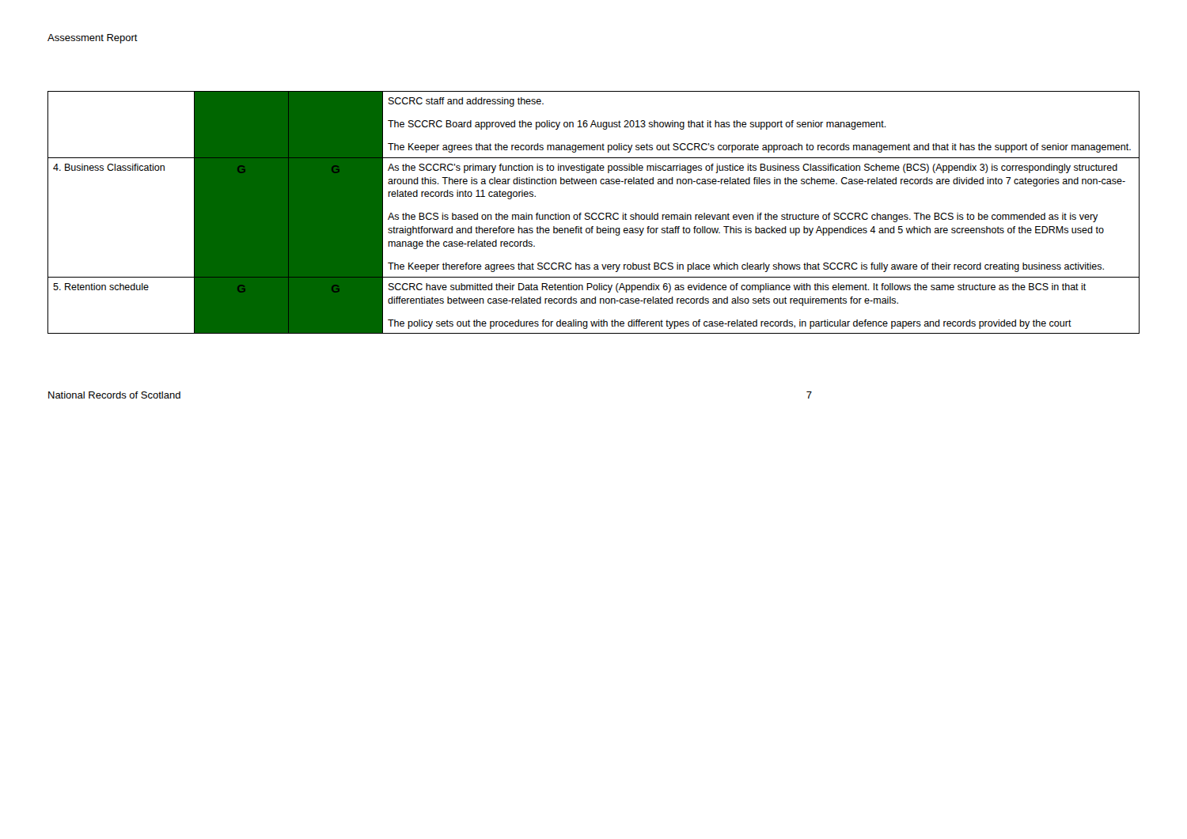Assessment Report
| | | | SCCRC staff and addressing these. The SCCRC Board approved the policy on 16 August 2013 showing that it has the support of senior management. The Keeper agrees that the records management policy sets out SCCRC's corporate approach to records management and that it has the support of senior management. |
| 4. Business Classification | G | G | As the SCCRC's primary function is to investigate possible miscarriages of justice its Business Classification Scheme (BCS) (Appendix 3) is correspondingly structured around this. There is a clear distinction between case-related and non-case-related files in the scheme. Case-related records are divided into 7 categories and non-case-related records into 11 categories. As the BCS is based on the main function of SCCRC it should remain relevant even if the structure of SCCRC changes. The BCS is to be commended as it is very straightforward and therefore has the benefit of being easy for staff to follow. This is backed up by Appendices 4 and 5 which are screenshots of the EDRMs used to manage the case-related records. The Keeper therefore agrees that SCCRC has a very robust BCS in place which clearly shows that SCCRC is fully aware of their record creating business activities. |
| 5. Retention schedule | G | G | SCCRC have submitted their Data Retention Policy (Appendix 6) as evidence of compliance with this element. It follows the same structure as the BCS in that it differentiates between case-related records and non-case-related records and also sets out requirements for e-mails. The policy sets out the procedures for dealing with the different types of case-related records, in particular defence papers and records provided by the court |
National Records of Scotland
7